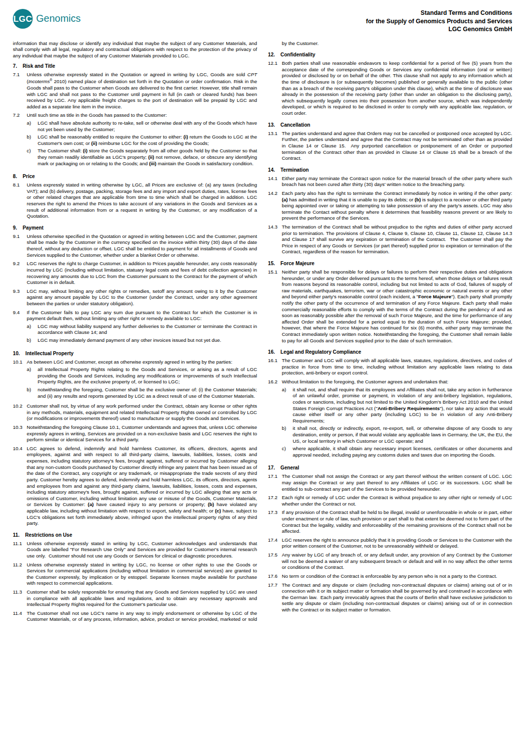LGC
Genomics
Standard Terms and Conditions
for the Supply of Genomics Products and Services
LGC Genomics GmbH
information that may disclose or identify any individual that maybe the subject of any Customer Materials, and shall comply with all legal, regulatory and contractual obligations with respect to the protection of the privacy of any individual that maybe the subject of any Customer Materials provided to LGC.
7. Risk and Title
7.1
Unless otherwise expressly stated in the Quotation or agreed in writing by LGC, Goods are sold CPT (Incoterms® 2010) named place of destination set forth in the Quotation or order confirmation. Risk in the Goods shall pass to the Customer when Goods are delivered to the first carrier. However, title shall remain with LGC and shall not pass to the Customer until payment in full (in cash or cleared funds) has been received by LGC. Any applicable freight charges to the port of destination will be prepaid by LGC and added as a separate line item in the invoice.
7.2
Until such time as title in the Goods has passed to the Customer:
a) LGC shall have absolute authority to re-take, sell or otherwise deal with any of the Goods which have not yet been used by the Customer;
b) LGC shall be reasonably entitled to require the Customer to either: (i) return the Goods to LGC at the Customer's own cost; or (ii) reimburse LGC for the cost of providing the Goods;
c) The Customer shall: (i) store the Goods separately from all other goods held by the Customer so that they remain readily identifiable as LGC's property; (ii) not remove, deface, or obscure any identifying mark or packaging on or relating to the Goods; and (iii) maintain the Goods in satisfactory condition.
8. Price
8.1
Unless expressly stated in writing otherwise by LGC, all Prices are exclusive of: (a) any taxes (including VAT); and (b) delivery, postage, packing, storage fees and any import and export duties, rates, license fees or other related charges that are applicable from time to time which shall be charged in addition. LGC reserves the right to amend the Prices to take account of any variations in the Goods and Services as a result of additional information from or a request in writing by the Customer, or any modification of a Quotation.
9. Payment
9.1
Unless otherwise specified in the Quotation or agreed in writing between LGC and the Customer, payment shall be made by the Customer in the currency specified on the invoice within thirty (30) days of the date thereof, without any deduction or offset. LGC shall be entitled to payment for all installments of Goods and Services supplied to the Customer, whether under a blanket Order or otherwise.
9.2
LGC reserves the right to charge Customer, in addition to Prices payable hereunder, any costs reasonably incurred by LGC (including without limitation, statuary legal costs and fees of debt collection agencies) in recovering any amounts due to LGC from the Customer pursuant to the Contract for the payment of which Customer is in default.
9.3
LGC may, without limiting any other rights or remedies, setoff any amount owing to it by the Customer against any amount payable by LGC to the Customer (under the Contract, under any other agreement between the parties or under statutory obligation).
9.4
If the Customer fails to pay LGC any sum due pursuant to the Contract for which the Customer is in payment default then, without limiting any other right or remedy available to LGC:
a) LGC may without liability suspend any further deliveries to the Customer or terminate the Contract in accordance with Clause 14; and
b) LGC may immediately demand payment of any other invoices issued but not yet due.
10. Intellectual Property
10.1
As between LGC and Customer, except as otherwise expressly agreed in writing by the parties:
a) all Intellectual Property Rights relating to the Goods and Services, or arising as a result of LGC providing the Goods and Services, including any modifications or improvements of such Intellectual Property Rights, are the exclusive property of, or licensed to LGC;
b) notwithstanding the foregoing, Customer shall be the exclusive owner of: (i) the Customer Materials; and (ii) any results and reports generated by LGC as a direct result of use of the Customer Materials.
10.2
Customer shall not, by virtue of any work performed under the Contract, obtain any license or other rights in any methods, materials, equipment and related Intellectual Property Rights owned or controlled by LGC (or modifications or improvements thereof) used to manufacture or supply the Goods and Services.
10.3
Notwithstanding the foregoing Clause 10.1, Customer understands and agrees that, unless LGC otherwise expressly agrees in writing, Services are provided on a non-exclusive basis and LGC reserves the right to perform similar or identical Services for a third party.
10.4
LGC agrees to defend, indemnify and hold harmless Customer, its officers, directors, agents and employees, against and with respect to all third-party claims, lawsuits, liabilities, losses, costs and expenses, including statutory attorney's fees, brought against, suffered or incurred by Customer alleging that any non-custom Goods purchased by Customer directly infringe any patent that has been issued as of the date of the Contract, any copyright or any trademark, or misappropriate the trade secrets of any third party. Customer hereby agrees to defend, indemnify and hold harmless LGC, its officers, directors, agents and employees from and against any third-party claims, lawsuits, liabilities, losses, costs and expenses, including statutory attorney's fees, brought against, suffered or incurred by LGC alleging that any acts or omissions of Customer, including without limitation any use or misuse of the Goods, Customer Materials, or Services by Customer: (a) have caused injury to any persons or property; (b) have violated any applicable law, including without limitation with respect to export, safety and health; or (c) have, subject to LGC's obligations set forth immediately above, infringed upon the intellectual property rights of any third party.
11. Restrictions on Use
11.1
Unless otherwise expressly stated in writing by LGC, Customer acknowledges and understands that Goods are labelled "For Research Use Only" and Services are provided for Customer's internal research use only. Customer should not use any Goods or Services for clinical or diagnostic procedures.
11.2
Unless otherwise expressly stated in writing by LGC, no license or other rights to use the Goods or Services for commercial applications (including without limitation in commercial services) are granted to the Customer expressly, by implication or by estoppel. Separate licenses maybe available for purchase with respect to commercial applications.
11.3
Customer shall be solely responsible for ensuring that any Goods and Services supplied by LGC are used in compliance with all applicable laws and regulations, and to obtain any necessary approvals and Intellectual Property Rights required for the Customer's particular use.
11.4
The Customer shall not use LGC's name in any way to imply endorsement or otherwise by LGC of the Customer Materials, or of any process, information, advice, product or service provided, marketed or sold by the Customer.
12. Confidentiality
12.1
Both parties shall use reasonable endeavors to keep confidential for a period of five (5) years from the acceptance date of the corresponding Goods or Services any confidential information (oral or written) provided or disclosed by or on behalf of the other. This clause shall not apply to any information which at the time of disclosure is (or subsequently becomes) published or generally available to the public (other than as a breach of the receiving party's obligation under this clause), which at the time of disclosure was already in the possession of the receiving party (other than under an obligation to the disclosing party), which subsequently legally comes into their possession from another source, which was independently developed, or which is required to be disclosed in order to comply with any applicable law, regulation, or court order.
13. Cancellation
13.1
The parties understand and agree that Orders may not be cancelled or postponed once accepted by LGC. Further, the parties understand and agree that the Contract may not be terminated other than as provided in Clause 14 or Clause 15. Any purported cancellation or postponement of an Order or purported termination of the Contract other than as provided in Clause 14 or Clause 15 shall be a breach of the Contract.
14. Termination
14.1
Either party may terminate the Contract upon notice for the material breach of the other party where such breach has not been cured after thirty (30) days' written notice to the breaching party.
14.2
Each party also has the right to terminate the Contract immediately by notice in writing if the other party: (a) has admitted in writing that it is unable to pay its debts; or (b) is subject to a receiver or other third party being appointed over or taking or attempting to take possession of any the party's assets. LGC may also terminate the Contact without penalty where it determines that feasibility reasons prevent or are likely to prevent the performance of the Services.
14.3
The termination of the Contract shall be without prejudice to the rights and duties of either party accrued prior to termination. The provisions of Clause 4, Clause 9, Clause 10, Clause 11, Clause 12, Clause 14.3 and Clause 17 shall survive any expiration or termination of the Contract. The Customer shall pay the Price in respect of any Goods or Services (or part thereof) supplied prior to expiration or termination of the Contract, regardless of the reason for termination.
15. Force Majeure
15.1
Neither party shall be responsible for delays or failures to perform their respective duties and obligations hereunder, or under any Order delivered pursuant to the terms hereof, when those delays or failures result from reasons beyond its reasonable control, including but not limited to acts of God, failures of supply of raw materials, earthquakes, terrorism, war or other catastrophic economic or natural events or any other and beyond either party's reasonable control (each incident, a "Force Majeure"). Each party shall promptly notify the other party of the occurrence of and termination of any Force Majeure. Each party shall make commercially reasonable efforts to comply with the terms of the Contract during the pendency of and as soon as reasonably possible after the removal of such Force Majeure, and the time for performance of any affected Order shall be extended for a period equal to the duration of such Force Majeure; provided, however, that where the Force Majeure has continued for six (6) months, either party may terminate the Contract immediately upon written notice. Notwithstanding the foregoing, the Customer shall remain liable to pay for all Goods and Services supplied prior to the date of such termination.
16. Legal and Regulatory Compliance
16.1
The Customer and LGC will comply with all applicable laws, statutes, regulations, directives, and codes of practice in force from time to time, including without limitation any applicable laws relating to data protection, anti-bribery or export control.
16.2
Without limitation to the foregoing, the Customer agrees and undertakes that:
a) it shall not, and shall require that its employees and Affiliates shall not, take any action in furtherance of an unlawful order, promise or payment, in violation of any anti-bribery legislation, regulations, codes or sanctions, including but not limited to the United Kingdom's Bribery Act 2010 and the United States Foreign Corrupt Practices Act ("Anti-Bribery Requirements"), nor take any action that would cause either itself or any other party (including LGC) to be in violation of any Anti-Bribery Requirements;
b) it shall not, directly or indirectly, export, re-export, sell, or otherwise dispose of any Goods to any destination, entity or person, if that would violate any applicable laws in Germany, the UK, the EU, the US, or local territory in which Customer or LGC operate; and
c) where applicable, it shall obtain any necessary import licenses, certificates or other documents and approval needed, including paying any customs duties and taxes due on importing the Goods.
17. General
17.1
The Customer shall not assign the Contract or any part thereof without the written consent of LGC. LGC may assign the Contract or any part thereof to any Affiliates of LGC or its successors. LGC shall be entitled to sub-contract any part of the Services to be provided hereunder.
17.2
Each right or remedy of LGC under the Contract is without prejudice to any other right or remedy of LGC whether under the Contract or not.
17.3
If any provision of the Contract shall be held to be illegal, invalid or unenforceable in whole or in part, either under enactment or rule of law, such provision or part shall to that extent be deemed not to form part of the Contract but the legality, validity and enforceability of the remaining provisions of the Contract shall not be affected.
17.4
LGC reserves the right to announce publicly that it is providing Goods or Services to the Customer with the prior written consent of the Customer, not to be unreasonably withheld or delayed.
17.5
Any waiver by LGC of any breach of, or any default under, any provision of any Contract by the Customer will not be deemed a waiver of any subsequent breach or default and will in no way affect the other terms or conditions of the Contract.
17.6
No term or condition of the Contract is enforceable by any person who is not a party to the Contract.
17.7
The Contract and any dispute or claim (including non-contractual disputes or claims) arising out of or in connection with it or its subject matter or formation shall be governed by and construed in accordance with the German law. Each party irrevocably agrees that the courts of Berlin shall have exclusive jurisdiction to settle any dispute or claim (including non-contractual disputes or claims) arising out of or in connection with the Contract or its subject matter or formation.